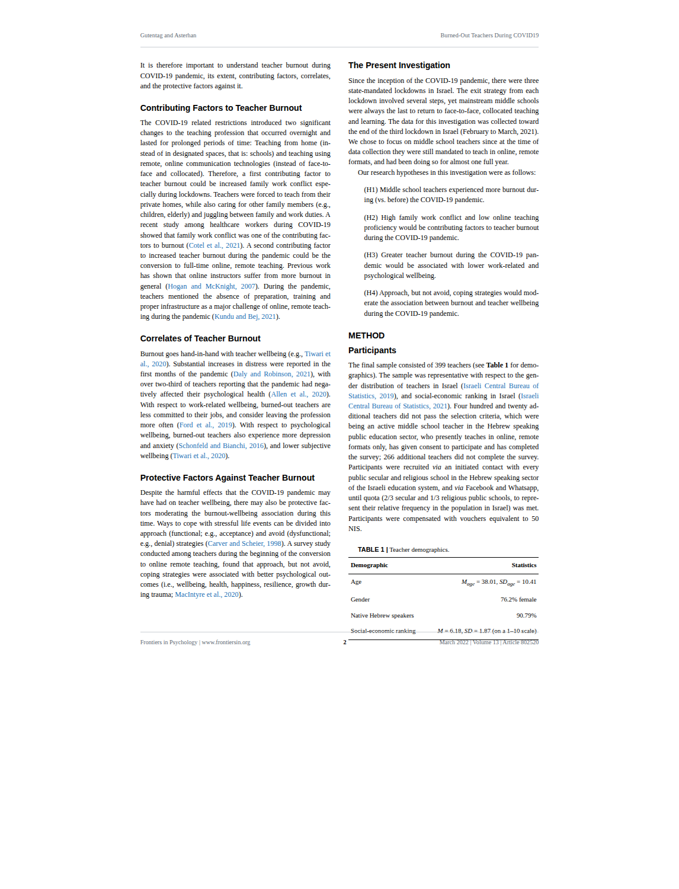Gutentag and Asterhan
Burned-Out Teachers During COVID19
It is therefore important to understand teacher burnout during COVID-19 pandemic, its extent, contributing factors, correlates, and the protective factors against it.
Contributing Factors to Teacher Burnout
The COVID-19 related restrictions introduced two significant changes to the teaching profession that occurred overnight and lasted for prolonged periods of time: Teaching from home (instead of in designated spaces, that is: schools) and teaching using remote, online communication technologies (instead of face-to-face and collocated). Therefore, a first contributing factor to teacher burnout could be increased family work conflict especially during lockdowns. Teachers were forced to teach from their private homes, while also caring for other family members (e.g., children, elderly) and juggling between family and work duties. A recent study among healthcare workers during COVID-19 showed that family work conflict was one of the contributing factors to burnout (Cotel et al., 2021). A second contributing factor to increased teacher burnout during the pandemic could be the conversion to full-time online, remote teaching. Previous work has shown that online instructors suffer from more burnout in general (Hogan and McKnight, 2007). During the pandemic, teachers mentioned the absence of preparation, training and proper infrastructure as a major challenge of online, remote teaching during the pandemic (Kundu and Bej, 2021).
Correlates of Teacher Burnout
Burnout goes hand-in-hand with teacher wellbeing (e.g., Tiwari et al., 2020). Substantial increases in distress were reported in the first months of the pandemic (Daly and Robinson, 2021), with over two-third of teachers reporting that the pandemic had negatively affected their psychological health (Allen et al., 2020). With respect to work-related wellbeing, burned-out teachers are less committed to their jobs, and consider leaving the profession more often (Ford et al., 2019). With respect to psychological wellbeing, burned-out teachers also experience more depression and anxiety (Schonfeld and Bianchi, 2016), and lower subjective wellbeing (Tiwari et al., 2020).
Protective Factors Against Teacher Burnout
Despite the harmful effects that the COVID-19 pandemic may have had on teacher wellbeing, there may also be protective factors moderating the burnout-wellbeing association during this time. Ways to cope with stressful life events can be divided into approach (functional; e.g., acceptance) and avoid (dysfunctional; e.g., denial) strategies (Carver and Scheier, 1998). A survey study conducted among teachers during the beginning of the conversion to online remote teaching, found that approach, but not avoid, coping strategies were associated with better psychological outcomes (i.e., wellbeing, health, happiness, resilience, growth during trauma; MacIntyre et al., 2020).
The Present Investigation
Since the inception of the COVID-19 pandemic, there were three state-mandated lockdowns in Israel. The exit strategy from each lockdown involved several steps, yet mainstream middle schools were always the last to return to face-to-face, collocated teaching and learning. The data for this investigation was collected toward the end of the third lockdown in Israel (February to March, 2021). We chose to focus on middle school teachers since at the time of data collection they were still mandated to teach in online, remote formats, and had been doing so for almost one full year.
Our research hypotheses in this investigation were as follows:
(H1) Middle school teachers experienced more burnout during (vs. before) the COVID-19 pandemic.
(H2) High family work conflict and low online teaching proficiency would be contributing factors to teacher burnout during the COVID-19 pandemic.
(H3) Greater teacher burnout during the COVID-19 pandemic would be associated with lower work-related and psychological wellbeing.
(H4) Approach, but not avoid, coping strategies would moderate the association between burnout and teacher wellbeing during the COVID-19 pandemic.
METHOD
Participants
The final sample consisted of 399 teachers (see Table 1 for demographics). The sample was representative with respect to the gender distribution of teachers in Israel (Israeli Central Bureau of Statistics, 2019), and social-economic ranking in Israel (Israeli Central Bureau of Statistics, 2021). Four hundred and twenty additional teachers did not pass the selection criteria, which were being an active middle school teacher in the Hebrew speaking public education sector, who presently teaches in online, remote formats only, has given consent to participate and has completed the survey; 266 additional teachers did not complete the survey. Participants were recruited via an initiated contact with every public secular and religious school in the Hebrew speaking sector of the Israeli education system, and via Facebook and Whatsapp, until quota (2/3 secular and 1/3 religious public schools, to represent their relative frequency in the population in Israel) was met. Participants were compensated with vouchers equivalent to 50 NIS.
TABLE 1 | Teacher demographics.
| Demographic | Statistics |
| --- | --- |
| Age | M age = 38.01, SD age = 10.41 |
| Gender | 76.2% female |
| Native Hebrew speakers | 90.79% |
| Social-economic ranking | M = 6.18, SD = 1.87 (on a 1–10 scale) |
Frontiers in Psychology | www.frontiersin.org
2
March 2022 | Volume 13 | Article 802520